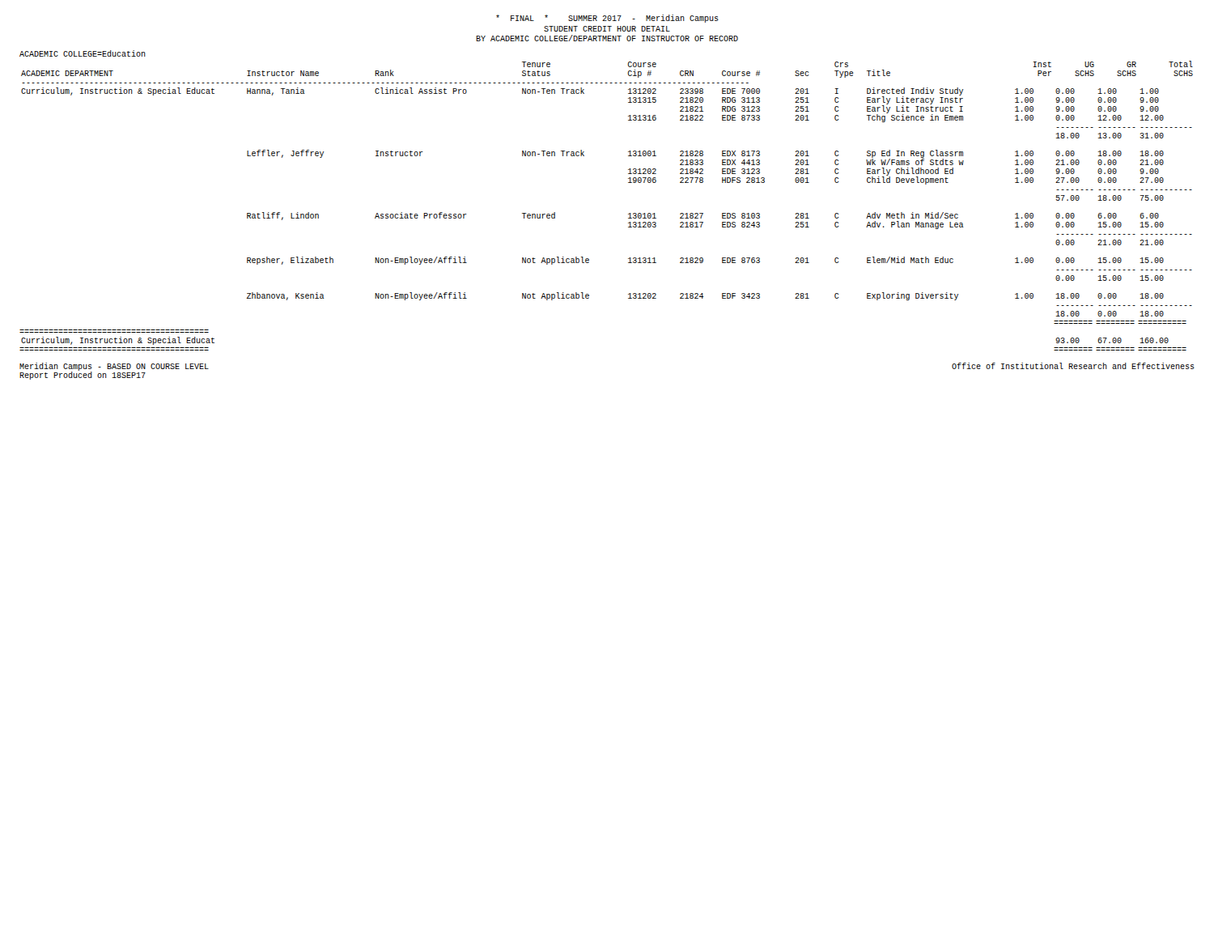* FINAL * SUMMER 2017 - Meridian Campus
STUDENT CREDIT HOUR DETAIL
BY ACADEMIC COLLEGE/DEPARTMENT OF INSTRUCTOR OF RECORD
ACADEMIC COLLEGE=Education
| | | | Tenure | Course | | | | Crs | | Inst | UG | GR | Total |
| --- | --- | --- | --- | --- | --- | --- | --- | --- | --- | --- | --- | --- | --- |
| ACADEMIC DEPARTMENT | Instructor Name | Rank | Status | Cip # | CRN | Course # | Sec | Type | Title | Per | SCHS | SCHS | SCHS |
| ------------------------------------------------------------------------------------------------------------------------------------------------------ |
| Curriculum, Instruction & Special Educat | Hanna, Tania | Clinical Assist Pro | Non-Ten Track | 131202 | 23398 | EDE 7000 | 201 | I | Directed Indiv Study | 1.00 | 0.00 | 1.00 | 1.00 |
| | | | | 131315 | 21820 | RDG 3113 | 251 | C | Early Literacy Instr | 1.00 | 9.00 | 0.00 | 9.00 |
| | | | | | 21821 | RDG 3123 | 251 | C | Early Lit Instruct I | 1.00 | 9.00 | 0.00 | 9.00 |
| | | | | 131316 | 21822 | EDE 8733 | 201 | C | Tchg Science in Emem | 1.00 | 0.00 | 12.00 | 12.00 |
| | -------- | -------- | ----------- |
| | 18.00 | 13.00 | 31.00 |
| | Leffler, Jeffrey | Instructor | Non-Ten Track | 131001 | 21828 | EDX 8173 | 201 | C | Sp Ed In Reg Classrm | 1.00 | 0.00 | 18.00 | 18.00 |
| | | | | | 21833 | EDX 4413 | 201 | C | Wk W/Fams of Stdts w | 1.00 | 21.00 | 0.00 | 21.00 |
| | | | | 131202 | 21842 | EDE 3123 | 281 | C | Early Childhood Ed | 1.00 | 9.00 | 0.00 | 9.00 |
| | | | | 190706 | 22778 | HDFS 2813 | 001 | C | Child Development | 1.00 | 27.00 | 0.00 | 27.00 |
| | -------- | -------- | ----------- |
| | 57.00 | 18.00 | 75.00 |
| | Ratliff, Lindon | Associate Professor | Tenured | 130101 | 21827 | EDS 8103 | 281 | C | Adv Meth in Mid/Sec | 1.00 | 0.00 | 6.00 | 6.00 |
| | | | | 131203 | 21817 | EDS 8243 | 251 | C | Adv. Plan Manage Lea | 1.00 | 0.00 | 15.00 | 15.00 |
| | -------- | -------- | ----------- |
| | 0.00 | 21.00 | 21.00 |
| | Repsher, Elizabeth | Non-Employee/Affili | Not Applicable | 131311 | 21829 | EDE 8763 | 201 | C | Elem/Mid Math Educ | 1.00 | 0.00 | 15.00 | 15.00 |
| | -------- | -------- | ----------- |
| | 0.00 | 15.00 | 15.00 |
| | Zhbanova, Ksenia | Non-Employee/Affili | Not Applicable | 131202 | 21824 | EDF 3423 | 281 | C | Exploring Diversity | 1.00 | 18.00 | 0.00 | 18.00 |
| | -------- | -------- | ----------- |
| | 18.00 | 0.00 | 18.00 |
| | ======== | ======== | ========== |
| ======================================= | | | |
| Curriculum, Instruction & Special Educat | 93.00 | 67.00 | 160.00 |
| ======================================= | ======== | ======== | ========== |
Meridian Campus - BASED ON COURSE LEVEL Report Produced on 18SEP17
Office of Institutional Research and Effectiveness